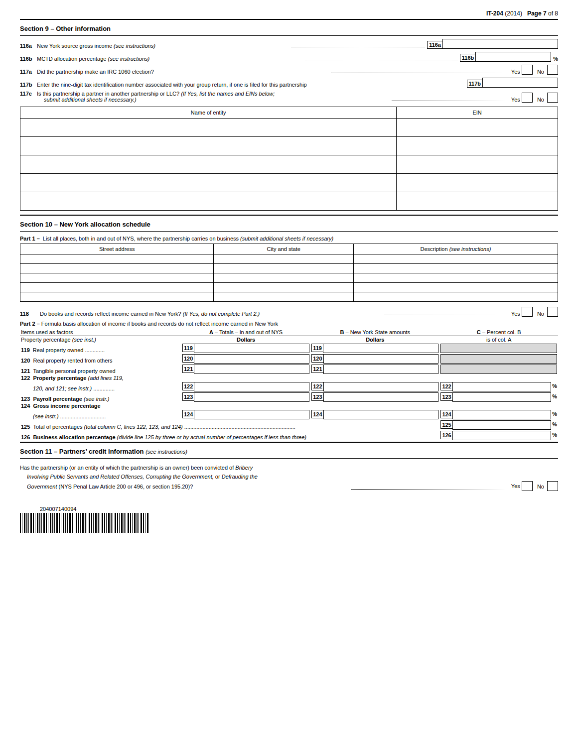IT-204 (2014) Page 7 of 8
Section 9 – Other information
116a
New York source gross income (see instructions)
116a
116b
MCTD allocation percentage (see instructions)
116b %
117a
Did the partnership make an IRC 1060 election?
Yes No
117b
Enter the nine-digit tax identification number associated with your group return, if one is filed for this partnership
117b
117c
Is this partnership a partner in another partnership or LLC? (If Yes, list the names and EINs below;
submit additional sheets if necessary.)
Yes No
| Name of entity | EIN |
| --- | --- |
Section 10 – New York allocation schedule
Part 1 – List all places, both in and out of NYS, where the partnership carries on business (submit additional sheets if necessary)
| Street address | City and state | Description (see instructions) |
| --- | --- | --- |
118
Do books and records reflect income earned in New York? (If Yes, do not complete Part 2.)
Yes No
Part 2 – Formula basis allocation of income if books and records do not reflect income earned in New York
| Items used as factors | A – Totals – in and out of NYS | B – New York State amounts | C – Percent col. B |
| Property percentage (see inst.) | Dollars | Dollars | is of col. A |
| 119 Real property owned ............. | 119 | 119 | |
| 120 Real property rented from others | 120 | 120 | |
| 121 Tangible personal property owned | 121 | 121 | |
| 122 Property percentage (add lines 119, | | | |
| 120, and 121; see instr.) .............. | 122 | 122 | 122 % |
| 123 Payroll percentage (see instr.) | 123 | 123 | 123 % |
| 124 Gross income percentage | | | |
| (see instr.) .............................. | 124 | 124 | 124 % |
| 125 Total of percentages (total column C, lines 122, 123, and 124) ......................................................................... | 125 % |
| 126 Business allocation percentage (divide line 125 by three or by actual number of percentages if less than three) | 126 % |
Section 11 – Partners’ credit information (see instructions)
Has the partnership (or an entity of which the partnership is an owner) been convicted of Bribery
Involving Public Servants and Related Offenses, Corrupting the Government, or Defrauding the
Government (NYS Penal Law Article 200 or 496, or section 195.20)?
Yes No
204007140094